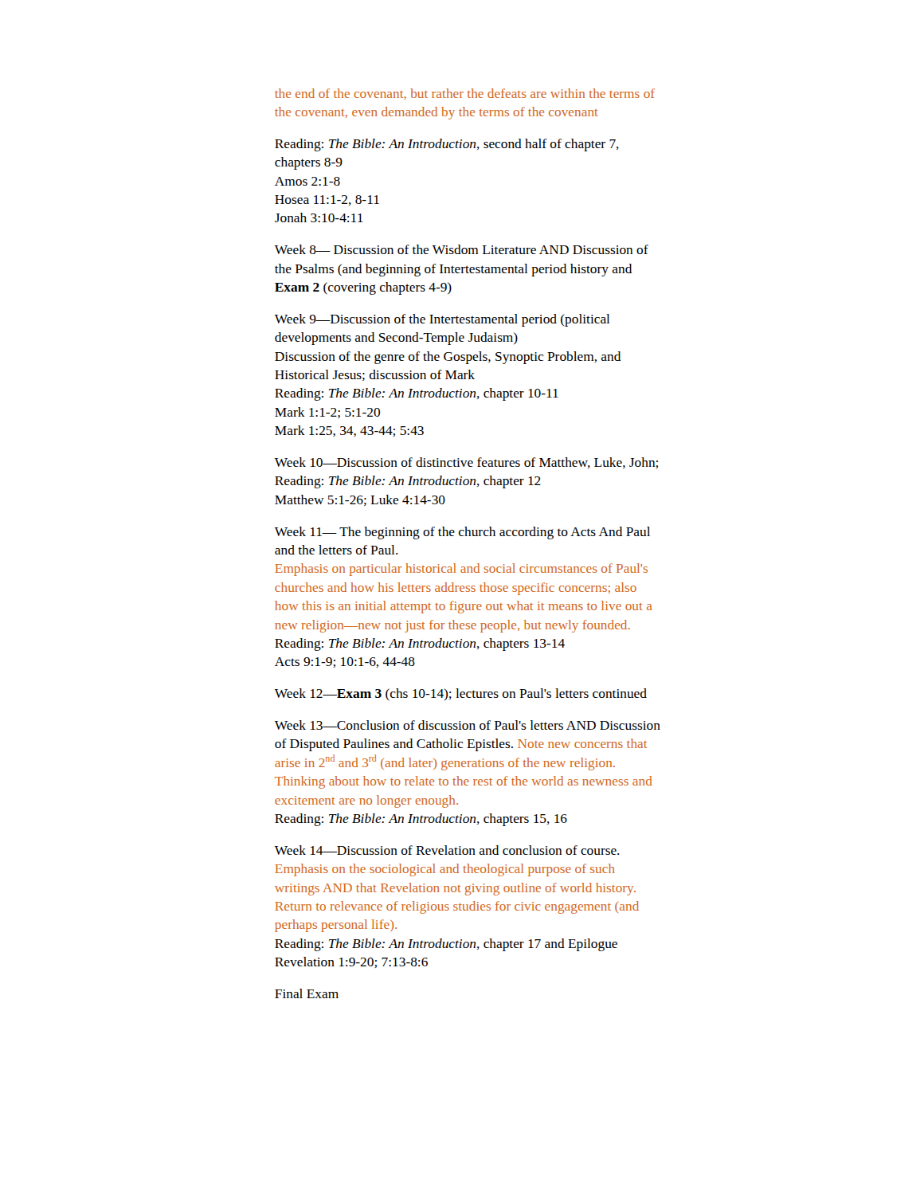the end of the covenant, but rather the defeats are within the terms of the covenant, even demanded by the terms of the covenant
Reading: The Bible: An Introduction, second half of chapter 7, chapters 8-9
Amos 2:1-8
Hosea 11:1-2, 8-11
Jonah 3:10-4:11
Week 8— Discussion of the Wisdom Literature AND Discussion of the Psalms (and beginning of Intertestamental period history and
Exam 2 (covering chapters 4-9)
Week 9—Discussion of the Intertestamental period (political developments and Second-Temple Judaism)
Discussion of the genre of the Gospels, Synoptic Problem, and Historical Jesus; discussion of Mark
Reading: The Bible: An Introduction, chapter 10-11
Mark 1:1-2; 5:1-20
Mark 1:25, 34, 43-44; 5:43
Week 10—Discussion of distinctive features of Matthew, Luke, John;
Reading: The Bible: An Introduction, chapter 12
Matthew 5:1-26; Luke 4:14-30
Week 11— The beginning of the church according to Acts And Paul and the letters of Paul.
Emphasis on particular historical and social circumstances of Paul's churches and how his letters address those specific concerns; also how this is an initial attempt to figure out what it means to live out a new religion—new not just for these people, but newly founded.
Reading: The Bible: An Introduction, chapters 13-14
Acts 9:1-9; 10:1-6, 44-48
Week 12—Exam 3 (chs 10-14); lectures on Paul's letters continued
Week 13—Conclusion of discussion of Paul's letters AND Discussion of Disputed Paulines and Catholic Epistles. Note new concerns that arise in 2nd and 3rd (and later) generations of the new religion. Thinking about how to relate to the rest of the world as newness and excitement are no longer enough.
Reading: The Bible: An Introduction, chapters 15, 16
Week 14—Discussion of Revelation and conclusion of course. Emphasis on the sociological and theological purpose of such writings AND that Revelation not giving outline of world history. Return to relevance of religious studies for civic engagement (and perhaps personal life).
Reading: The Bible: An Introduction, chapter 17 and Epilogue
Revelation 1:9-20; 7:13-8:6
Final Exam